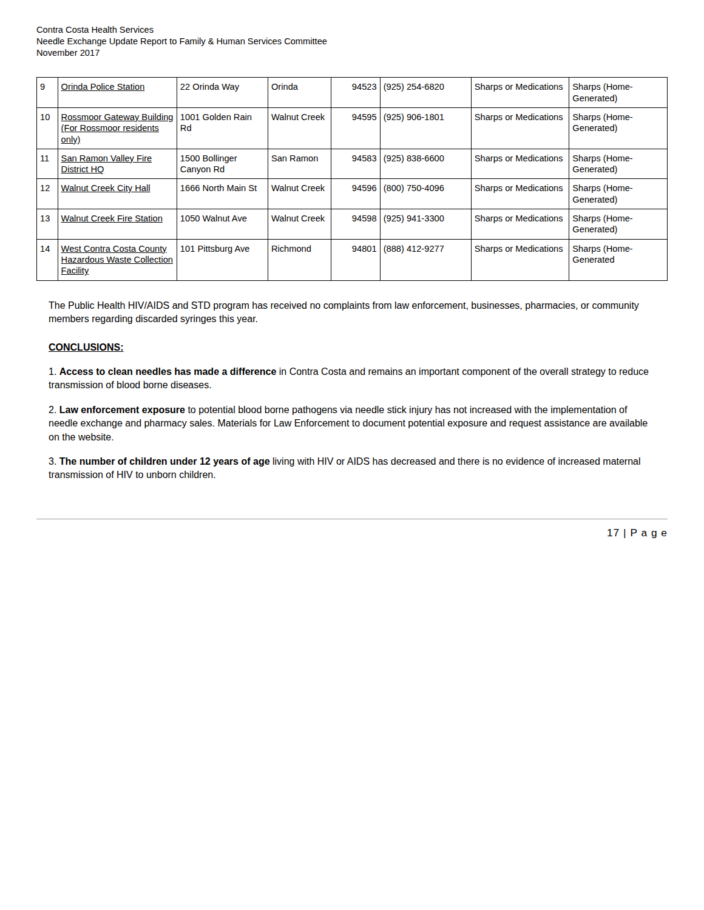Contra Costa Health Services
Needle Exchange Update Report to Family & Human Services Committee
November 2017
| 9 | Orinda Police Station | 22 Orinda Way | Orinda | 94523 | (925) 254-6820 | Sharps or Medications | Sharps (Home-Generated) |
| 10 | Rossmoor Gateway Building (For Rossmoor residents only) | 1001 Golden Rain Rd | Walnut Creek | 94595 | (925) 906-1801 | Sharps or Medications | Sharps (Home-Generated) |
| 11 | San Ramon Valley Fire District HQ | 1500 Bollinger Canyon Rd | San Ramon | 94583 | (925) 838-6600 | Sharps or Medications | Sharps (Home-Generated) |
| 12 | Walnut Creek City Hall | 1666 North Main St | Walnut Creek | 94596 | (800) 750-4096 | Sharps or Medications | Sharps (Home-Generated) |
| 13 | Walnut Creek Fire Station | 1050 Walnut Ave | Walnut Creek | 94598 | (925) 941-3300 | Sharps or Medications | Sharps (Home-Generated) |
| 14 | West Contra Costa County Hazardous Waste Collection Facility | 101 Pittsburg Ave | Richmond | 94801 | (888) 412-9277 | Sharps or Medications | Sharps (Home-Generated |
The Public Health HIV/AIDS and STD program has received no complaints from law enforcement, businesses, pharmacies, or community members regarding discarded syringes this year.
CONCLUSIONS:
1. Access to clean needles has made a difference in Contra Costa and remains an important component of the overall strategy to reduce transmission of blood borne diseases.
2. Law enforcement exposure to potential blood borne pathogens via needle stick injury has not increased with the implementation of needle exchange and pharmacy sales. Materials for Law Enforcement to document potential exposure and request assistance are available on the website.
3. The number of children under 12 years of age living with HIV or AIDS has decreased and there is no evidence of increased maternal transmission of HIV to unborn children.
17 | P a g e